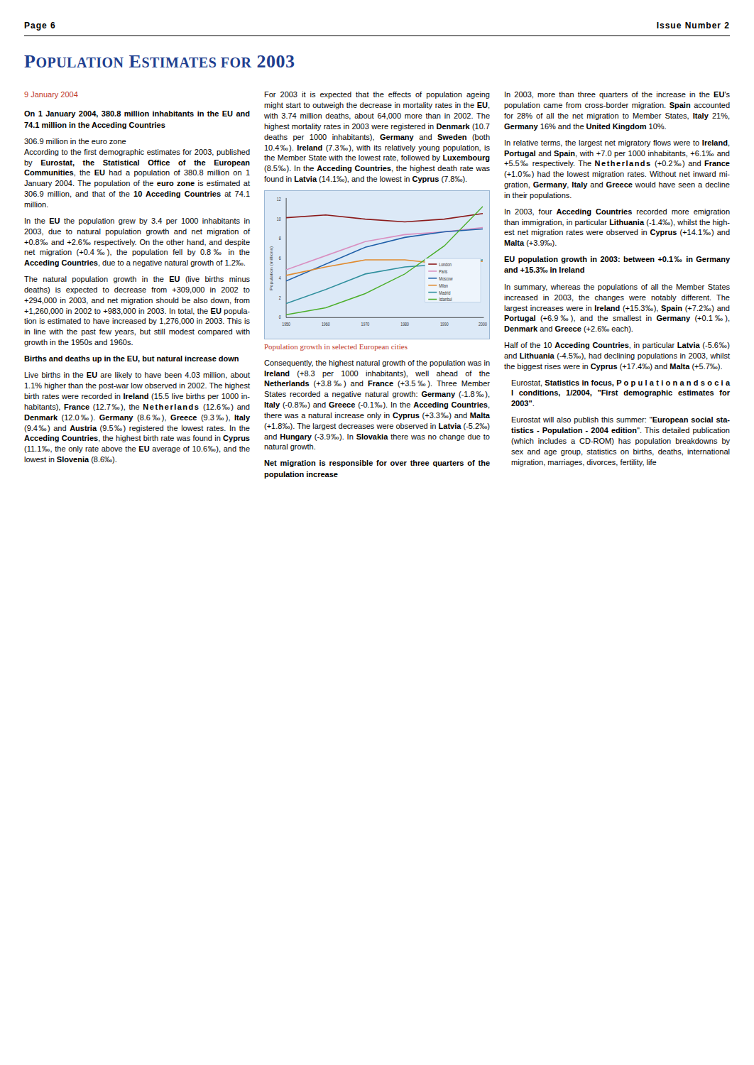Page 6
Issue Number 2
POPULATION ESTIMATES FOR 2003
9 January 2004
On 1 January 2004, 380.8 million inhabitants in the EU and 74.1 million in the Acceding Countries
306.9 million in the euro zone
According to the first demographic estimates for 2003, published by Eurostat, the Statistical Office of the European Communities, the EU had a population of 380.8 million on 1 January 2004. The population of the euro zone is estimated at 306.9 million, and that of the 10 Acceding Countries at 74.1 million.
In the EU the population grew by 3.4 per 1000 inhabitants in 2003, due to natural population growth and net migration of +0.8‰ and +2.6‰ respectively. On the other hand, and despite net migration (+0.4‰), the population fell by 0.8‰ in the Acceding Countries, due to a negative natural growth of 1.2‰.
The natural population growth in the EU (live births minus deaths) is expected to decrease from +309,000 in 2002 to +294,000 in 2003, and net migration should be also down, from +1,260,000 in 2002 to +983,000 in 2003. In total, the EU population is estimated to have increased by 1,276,000 in 2003. This is in line with the past few years, but still modest compared with growth in the 1950s and 1960s.
Births and deaths up in the EU, but natural increase down
Live births in the EU are likely to have been 4.03 million, about 1.1% higher than the post-war low observed in 2002. The highest birth rates were recorded in Ireland (15.5 live births per 1000 inhabitants), France (12.7‰), the Netherlands (12.6‰) and Denmark (12.0‰). Germany (8.6‰), Greece (9.3‰), Italy (9.4‰) and Austria (9.5‰) registered the lowest rates. In the Acceding Countries, the highest birth rate was found in Cyprus (11.1‰, the only rate above the EU average of 10.6‰), and the lowest in Slovenia (8.6‰).
For 2003 it is expected that the effects of population ageing might start to outweigh the decrease in mortality rates in the EU, with 3.74 million deaths, about 64,000 more than in 2002. The highest mortality rates in 2003 were registered in Denmark (10.7 deaths per 1000 inhabitants), Germany and Sweden (both 10.4‰). Ireland (7.3‰), with its relatively young population, is the Member State with the lowest rate, followed by Luxembourg (8.5‰). In the Acceding Countries, the highest death rate was found in Latvia (14.1‰), and the lowest in Cyprus (7.8‰).
12 10 8 6 4 2 0 1950 1960 1970 1980 1990 2000 Population (millions) London Paris Moscow Milan Madrid Istanbul
Population growth in selected European cities
Consequently, the highest natural growth of the population was in Ireland (+8.3 per 1000 inhabitants), well ahead of the Netherlands (+3.8‰) and France (+3.5‰). Three Member States recorded a negative natural growth: Germany (-1.8‰), Italy (-0.8‰) and Greece (-0.1‰). In the Acceding Countries, there was a natural increase only in Cyprus (+3.3‰) and Malta (+1.8‰). The largest decreases were observed in Latvia (-5.2‰) and Hungary (-3.9‰). In Slovakia there was no change due to natural growth.
Net migration is responsible for over three quarters of the population increase
In 2003, more than three quarters of the increase in the EU's population came from cross-border migration. Spain accounted for 28% of all the net migration to Member States, Italy 21%, Germany 16% and the United Kingdom 10%.
In relative terms, the largest net migratory flows were to Ireland, Portugal and Spain, with +7.0 per 1000 inhabitants, +6.1‰ and +5.5‰ respectively. The Netherlands (+0.2‰) and France (+1.0‰) had the lowest migration rates. Without net inward migration, Germany, Italy and Greece would have seen a decline in their populations.
In 2003, four Acceding Countries recorded more emigration than immigration, in particular Lithuania (-1.4‰), whilst the highest net migration rates were observed in Cyprus (+14.1‰) and Malta (+3.9‰).
EU population growth in 2003: between +0.1‰ in Germany and +15.3‰ in Ireland
In summary, whereas the populations of all the Member States increased in 2003, the changes were notably different. The largest increases were in Ireland (+15.3‰), Spain (+7.2‰) and Portugal (+6.9‰), and the smallest in Germany (+0.1‰), Denmark and Greece (+2.6‰ each).
Half of the 10 Acceding Countries, in particular Latvia (-5.6‰) and Lithuania (-4.5‰), had declining populations in 2003, whilst the biggest rises were in Cyprus (+17.4‰) and Malta (+5.7‰).
Eurostat, Statistics in focus, P o p u l a t i o n a n d s o c i a l conditions, 1/2004, "First demographic estimates for 2003".
Eurostat will also publish this summer: "European social statistics - Population - 2004 edition". This detailed publication (which includes a CD-ROM) has population breakdowns by sex and age group, statistics on births, deaths, international migration, marriages, divorces, fertility, life